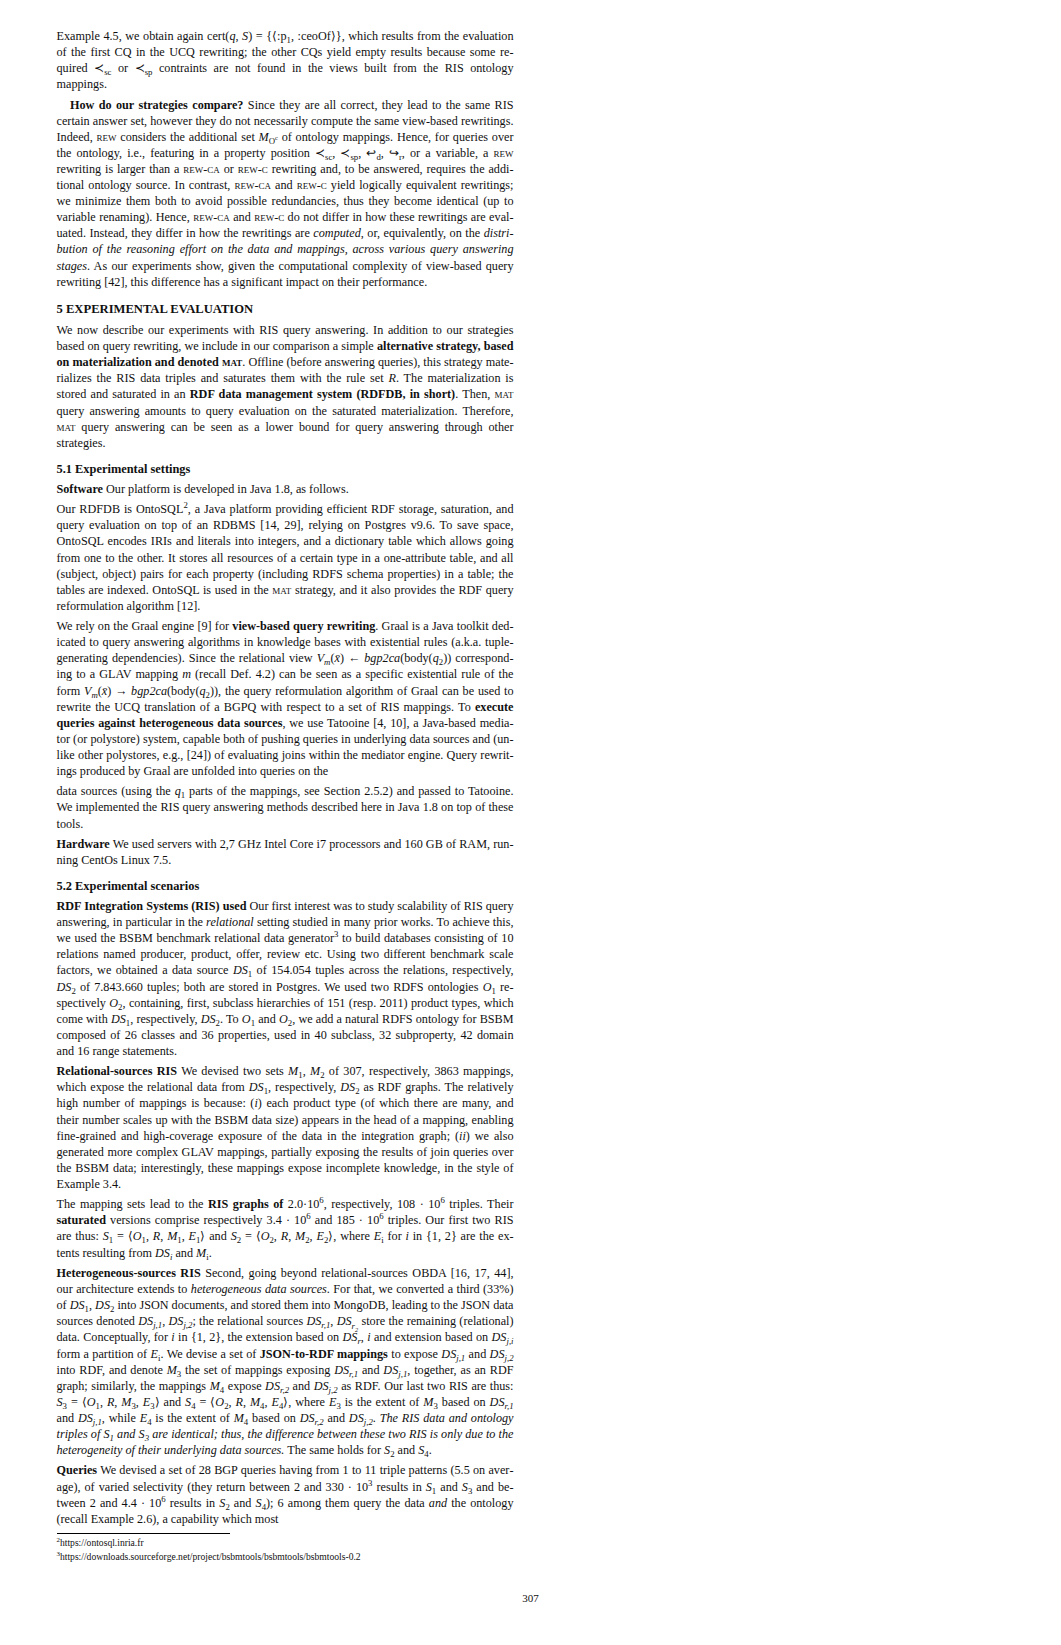Example 4.5, we obtain again cert(q, S) = {⟨:p1, :ceoOf⟩}, which results from the evaluation of the first CQ in the UCQ rewriting; the other CQs yield empty results because some required ≺sc or ≺sp contraints are not found in the views built from the RIS ontology mappings.
How do our strategies compare? Since they are all correct, they lead to the same RIS certain answer set, however they do not necessarily compute the same view-based rewritings. Indeed, rew considers the additional set MOc of ontology mappings. Hence, for queries over the ontology, i.e., featuring in a property position ≺sc, ≺sp, ↩d, ↪r, or a variable, a rew rewriting is larger than a rew-ca or rew-c rewriting and, to be answered, requires the additional ontology source. In contrast, rew-ca and rew-c yield logically equivalent rewritings; we minimize them both to avoid possible redundancies, thus they become identical (up to variable renaming). Hence, rew-ca and rew-c do not differ in how these rewritings are evaluated. Instead, they differ in how the rewritings are computed, or, equivalently, on the distribution of the reasoning effort on the data and mappings, across various query answering stages. As our experiments show, given the computational complexity of view-based query rewriting [42], this difference has a significant impact on their performance.
5 EXPERIMENTAL EVALUATION
We now describe our experiments with RIS query answering. In addition to our strategies based on query rewriting, we include in our comparison a simple alternative strategy, based on materialization and denoted mat. Offline (before answering queries), this strategy materializes the RIS data triples and saturates them with the rule set R. The materialization is stored and saturated in an RDF data management system (RDFDB, in short). Then, mat query answering amounts to query evaluation on the saturated materialization. Therefore, mat query answering can be seen as a lower bound for query answering through other strategies.
5.1 Experimental settings
Software Our platform is developed in Java 1.8, as follows.
Our RDFDB is OntoSQL2, a Java platform providing efficient RDF storage, saturation, and query evaluation on top of an RDBMS [14, 29], relying on Postgres v9.6. To save space, OntoSQL encodes IRIs and literals into integers, and a dictionary table which allows going from one to the other. It stores all resources of a certain type in a one-attribute table, and all (subject, object) pairs for each property (including RDFS schema properties) in a table; the tables are indexed. OntoSQL is used in the mat strategy, and it also provides the RDF query reformulation algorithm [12].
We rely on the Graal engine [9] for view-based query rewriting. Graal is a Java toolkit dedicated to query answering algorithms in knowledge bases with existential rules (a.k.a. tuple-generating dependencies). Since the relational view Vm(x̄) ← bgp2ca(body(q2)) corresponding to a GLAV mapping m (recall Def. 4.2) can be seen as a specific existential rule of the form Vm(x̄) → bgp2ca(body(q2)), the query reformulation algorithm of Graal can be used to rewrite the UCQ translation of a BGPQ with respect to a set of RIS mappings. To execute queries against heterogeneous data sources, we use Tatooine [4, 10], a Java-based mediator (or polystore) system, capable both of pushing queries in underlying data sources and (unlike other polystores, e.g., [24]) of evaluating joins within the mediator engine. Query rewritings produced by Graal are unfolded into queries on the
data sources (using the q1 parts of the mappings, see Section 2.5.2) and passed to Tatooine. We implemented the RIS query answering methods described here in Java 1.8 on top of these tools.
Hardware We used servers with 2,7 GHz Intel Core i7 processors and 160 GB of RAM, running CentOs Linux 7.5.
5.2 Experimental scenarios
RDF Integration Systems (RIS) used Our first interest was to study scalability of RIS query answering, in particular in the relational setting studied in many prior works. To achieve this, we used the BSBM benchmark relational data generator3 to build databases consisting of 10 relations named producer, product, offer, review etc. Using two different benchmark scale factors, we obtained a data source DS1 of 154.054 tuples across the relations, respectively, DS2 of 7.843.660 tuples; both are stored in Postgres. We used two RDFS ontologies O1 respectively O2, containing, first, subclass hierarchies of 151 (resp. 2011) product types, which come with DS1, respectively, DS2. To O1 and O2, we add a natural RDFS ontology for BSBM composed of 26 classes and 36 properties, used in 40 subclass, 32 subproperty, 42 domain and 16 range statements.
Relational-sources RIS We devised two sets M1, M2 of 307, respectively, 3863 mappings, which expose the relational data from DS1, respectively, DS2 as RDF graphs. The relatively high number of mappings is because: (i) each product type (of which there are many, and their number scales up with the BSBM data size) appears in the head of a mapping, enabling fine-grained and high-coverage exposure of the data in the integration graph; (ii) we also generated more complex GLAV mappings, partially exposing the results of join queries over the BSBM data; interestingly, these mappings expose incomplete knowledge, in the style of Example 3.4.
The mapping sets lead to the RIS graphs of 2.0·106, respectively, 108 · 106 triples. Their saturated versions comprise respectively 3.4 · 106 and 185 · 106 triples. Our first two RIS are thus: S1 = ⟨O1, R, M1, E1⟩ and S2 = ⟨O2, R, M2, E2⟩, where Ei for i in {1, 2} are the extents resulting from DSi and Mi.
Heterogeneous-sources RIS Second, going beyond relational-sources OBDA [16, 17, 44], our architecture extends to heterogeneous data sources. For that, we converted a third (33%) of DS1, DS2 into JSON documents, and stored them into MongoDB, leading to the JSON data sources denoted DSj,1, DSj,2; the relational sources DSr,1, DSr2 store the remaining (relational) data. Conceptually, for i in {1, 2}, the extension based on DSr, i and extension based on DSj,i form a partition of Ei. We devise a set of JSON-to-RDF mappings to expose DSj,1 and DSj,2 into RDF, and denote M3 the set of mappings exposing DSr,1 and DSj,1, together, as an RDF graph; similarly, the mappings M4 expose DSr,2 and DSj,2 as RDF. Our last two RIS are thus: S3 = ⟨O1, R, M3, E3⟩ and S4 = ⟨O2, R, M4, E4⟩, where E3 is the extent of M3 based on DSr,1 and DSj,1, while E4 is the extent of M4 based on DSr,2 and DSj,2. The RIS data and ontology triples of S1 and S3 are identical; thus, the difference between these two RIS is only due to the heterogeneity of their underlying data sources. The same holds for S2 and S4.
Queries We devised a set of 28 BGP queries having from 1 to 11 triple patterns (5.5 on average), of varied selectivity (they return between 2 and 330 · 103 results in S1 and S3 and between 2 and 4.4 · 106 results in S2 and S4); 6 among them query the data and the ontology (recall Example 2.6), a capability which most
2https://ontosql.inria.fr
3https://downloads.sourceforge.net/project/bsbmtools/bsbmtools/bsbmtools-0.2
307